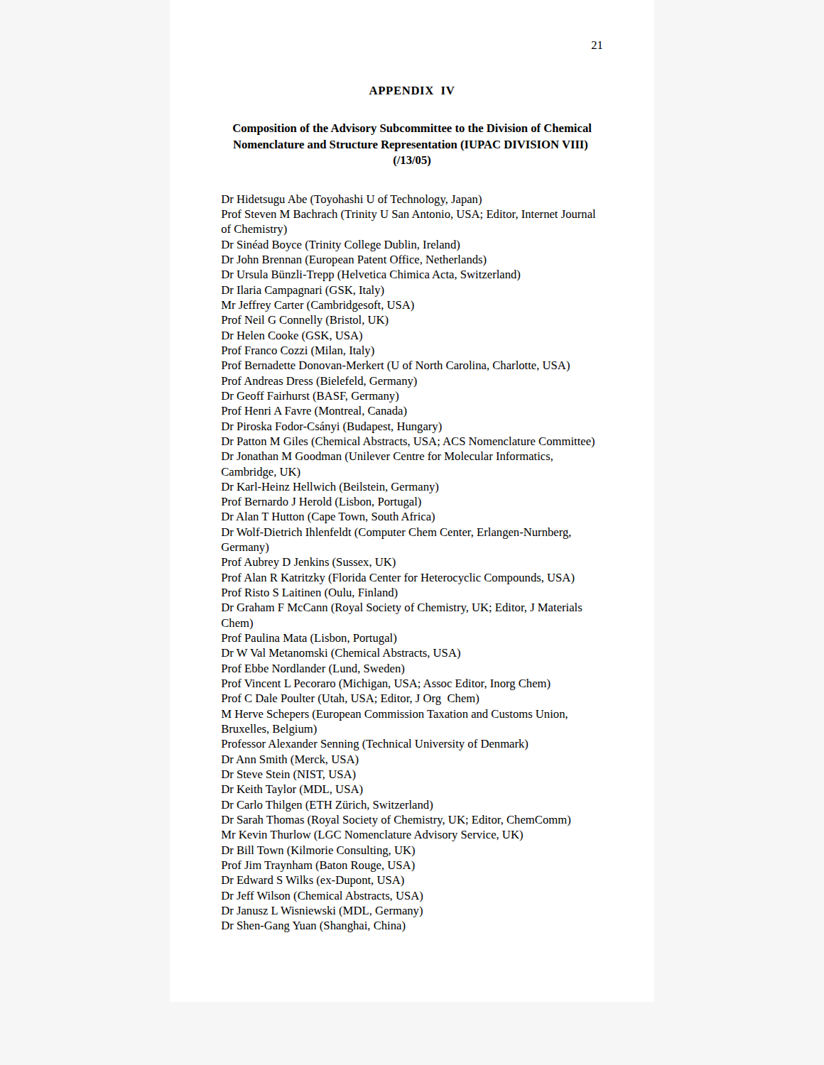21
APPENDIX IV
Composition of the Advisory Subcommittee to the Division of Chemical Nomenclature and Structure Representation (IUPAC DIVISION VIII) (/13/05)
Dr Hidetsugu Abe (Toyohashi U of Technology, Japan)
Prof Steven M Bachrach (Trinity U San Antonio, USA; Editor, Internet Journal of Chemistry)
Dr Sinéad Boyce (Trinity College Dublin, Ireland)
Dr John Brennan (European Patent Office, Netherlands)
Dr Ursula Bünzli-Trepp (Helvetica Chimica Acta, Switzerland)
Dr Ilaria Campagnari (GSK, Italy)
Mr Jeffrey Carter (Cambridgesoft, USA)
Prof Neil G Connelly (Bristol, UK)
Dr Helen Cooke (GSK, USA)
Prof Franco Cozzi (Milan, Italy)
Prof Bernadette Donovan-Merkert (U of North Carolina, Charlotte, USA)
Prof Andreas Dress (Bielefeld, Germany)
Dr Geoff Fairhurst (BASF, Germany)
Prof Henri A Favre (Montreal, Canada)
Dr Piroska Fodor-Csányi (Budapest, Hungary)
Dr Patton M Giles (Chemical Abstracts, USA; ACS Nomenclature Committee)
Dr Jonathan M Goodman (Unilever Centre for Molecular Informatics, Cambridge, UK)
Dr Karl-Heinz Hellwich (Beilstein, Germany)
Prof Bernardo J Herold (Lisbon, Portugal)
Dr Alan T Hutton (Cape Town, South Africa)
Dr Wolf-Dietrich Ihlenfeldt (Computer Chem Center, Erlangen-Nurnberg, Germany)
Prof Aubrey D Jenkins (Sussex, UK)
Prof Alan R Katritzky (Florida Center for Heterocyclic Compounds, USA)
Prof Risto S Laitinen (Oulu, Finland)
Dr Graham F McCann (Royal Society of Chemistry, UK; Editor, J Materials Chem)
Prof Paulina Mata (Lisbon, Portugal)
Dr W Val Metanomski (Chemical Abstracts, USA)
Prof Ebbe Nordlander (Lund, Sweden)
Prof Vincent L Pecoraro (Michigan, USA; Assoc Editor, Inorg Chem)
Prof C Dale Poulter (Utah, USA; Editor, J Org Chem)
M Herve Schepers (European Commission Taxation and Customs Union, Bruxelles, Belgium)
Professor Alexander Senning (Technical University of Denmark)
Dr Ann Smith (Merck, USA)
Dr Steve Stein (NIST, USA)
Dr Keith Taylor (MDL, USA)
Dr Carlo Thilgen (ETH Zürich, Switzerland)
Dr Sarah Thomas (Royal Society of Chemistry, UK; Editor, ChemComm)
Mr Kevin Thurlow (LGC Nomenclature Advisory Service, UK)
Dr Bill Town (Kilmorie Consulting, UK)
Prof Jim Traynham (Baton Rouge, USA)
Dr Edward S Wilks (ex-Dupont, USA)
Dr Jeff Wilson (Chemical Abstracts, USA)
Dr Janusz L Wisniewski (MDL, Germany)
Dr Shen-Gang Yuan (Shanghai, China)